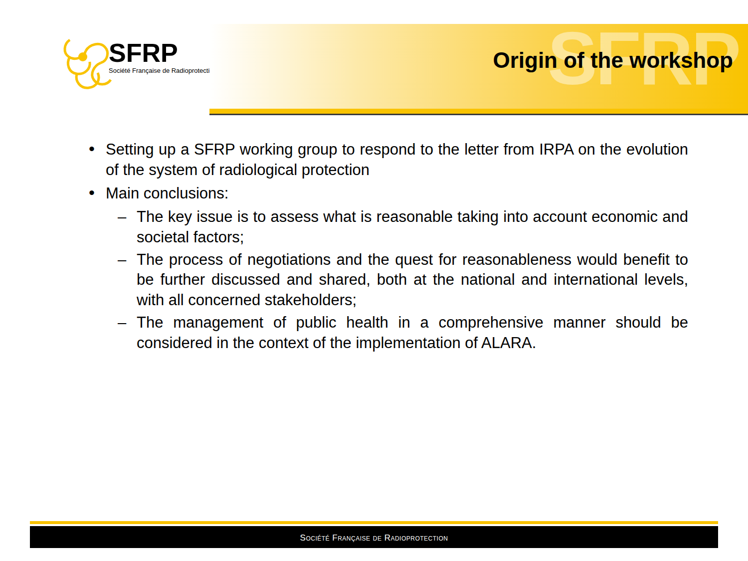Origin of the workshop
SFRP Société Française de Radioprotection
Setting up a SFRP working group to respond to the letter from IRPA on the evolution of the system of radiological protection
Main conclusions:
The key issue is to assess what is reasonable taking into account economic and societal factors;
The process of negotiations and the quest for reasonableness would benefit to be further discussed and shared, both at the national and international levels, with all concerned stakeholders;
The management of public health in a comprehensive manner should be considered in the context of the implementation of ALARA.
Société Française de Radioprotection